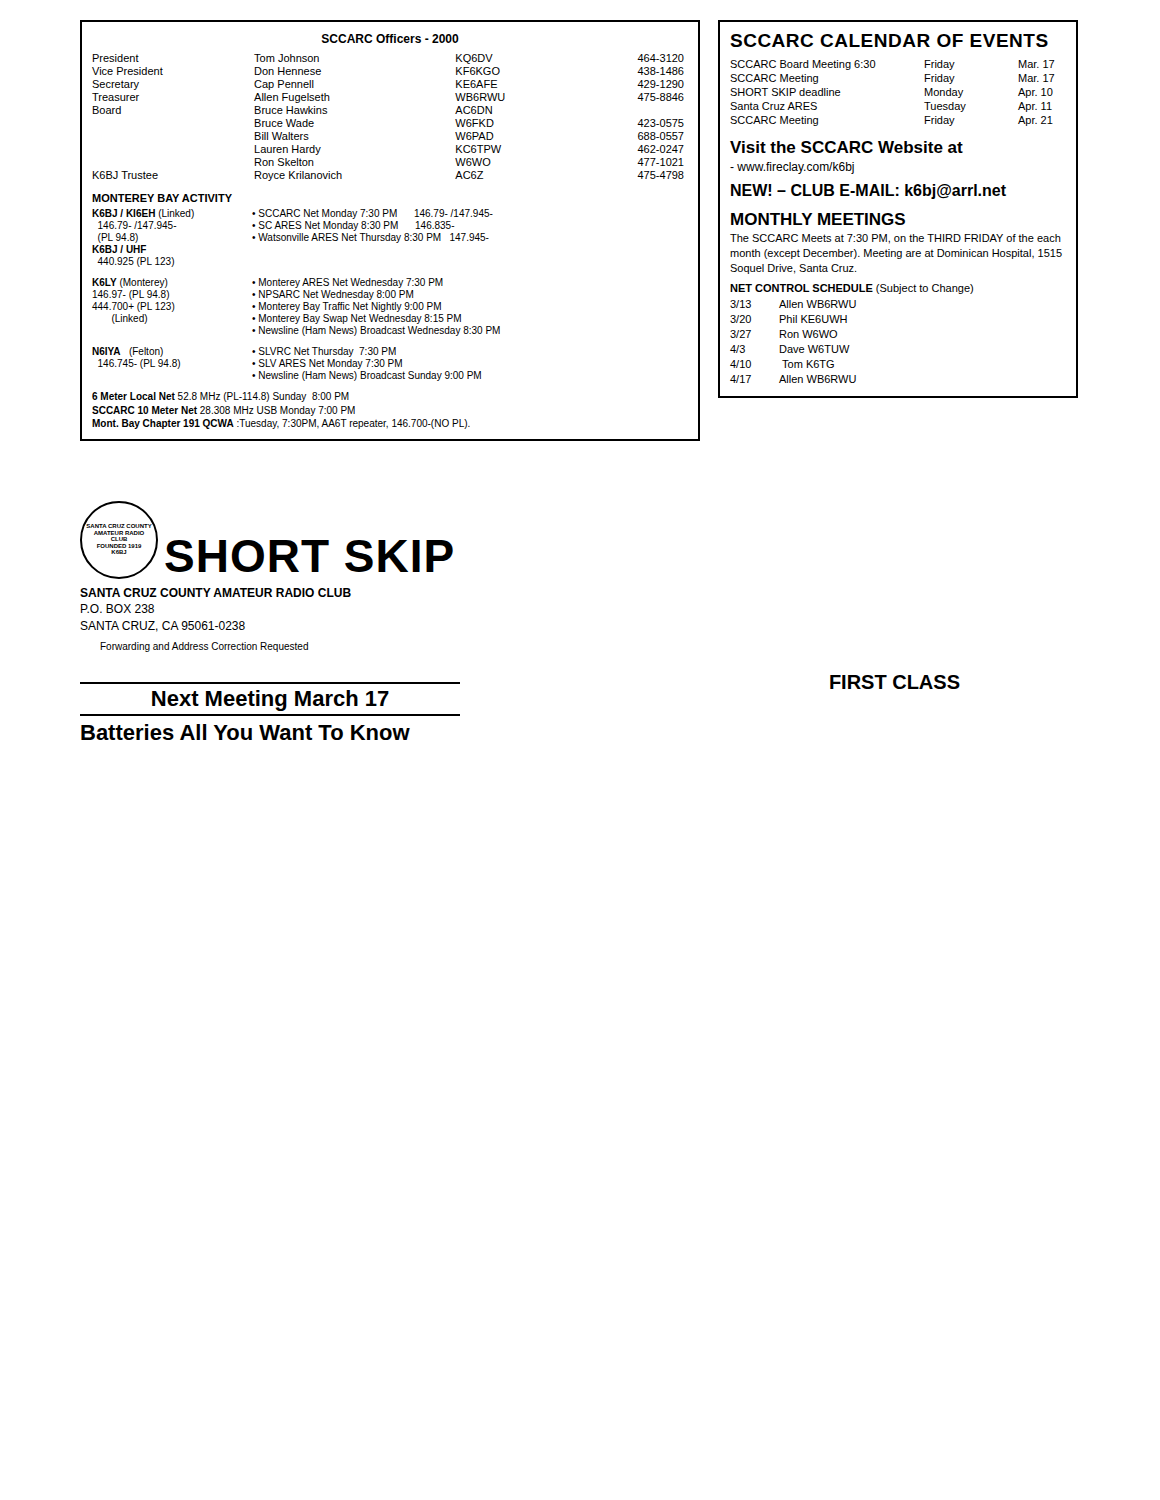SCCARC Officers - 2000
| President | Tom Johnson | KQ6DV | 464-3120 |
| Vice President | Don Hennese | KF6KGO | 438-1486 |
| Secretary | Cap Pennell | KE6AFE | 429-1290 |
| Treasurer | Allen Fugelseth | WB6RWU | 475-8846 |
| Board | Bruce Hawkins | AC6DN | |
| | Bruce Wade | W6FKD | 423-0575 |
| | Bill Walters | W6PAD | 688-0557 |
| | Lauren Hardy | KC6TPW | 462-0247 |
| | Ron Skelton | W6WO | 477-1021 |
| K6BJ Trustee | Royce Krilanovich | AC6Z | 475-4798 |
MONTEREY BAY ACTIVITY
| K6BJ / KI6EH (Linked) | • SCCARC Net Monday 7:30 PM 146.79- /147.945- |
| 146.79- /147.945- | • SC ARES Net Monday 8:30 PM 146.835- |
| (PL 94.8) | • Watsonville ARES Net Thursday 8:30 PM 147.945- |
| K6BJ / UHF | |
| 440.925 (PL 123) | |
| K6LY (Monterey) | • Monterey ARES Net Wednesday 7:30 PM |
| 146.97- (PL 94.8) | • NPSARC Net Wednesday 8:00 PM |
| 444.700+ (PL 123) | • Monterey Bay Traffic Net Nightly 9:00 PM |
| (Linked) | • Monterey Bay Swap Net Wednesday 8:15 PM |
| | • Newsline (Ham News) Broadcast Wednesday 8:30 PM |
| N6IYA (Felton) | • SLVRC Net Thursday 7:30 PM |
| 146.745- (PL 94.8) | • SLV ARES Net Monday 7:30 PM |
| | • Newsline (Ham News) Broadcast Sunday 9:00 PM |
6 Meter Local Net 52.8 MHz (PL-114.8) Sunday 8:00 PM
SCCARC 10 Meter Net 28.308 MHz USB Monday 7:00 PM
Mont. Bay Chapter 191 QCWA :Tuesday, 7:30PM, AA6T repeater, 146.700-(NO PL).
SCCARC CALENDAR OF EVENTS
| SCCARC Board Meeting 6:30 | Friday | Mar. 17 |
| SCCARC Meeting | Friday | Mar. 17 |
| SHORT SKIP deadline | Monday | Apr. 10 |
| Santa Cruz ARES | Tuesday | Apr. 11 |
| SCCARC Meeting | Friday | Apr. 21 |
Visit the SCCARC Website at
- www.fireclay.com/k6bj
NEW! – CLUB E-MAIL: k6bj@arrl.net
MONTHLY MEETINGS
The SCCARC Meets at 7:30 PM, on the THIRD FRIDAY of the each month (except December). Meeting are at Dominican Hospital, 1515 Soquel Drive, Santa Cruz.
NET CONTROL SCHEDULE (Subject to Change)
| 3/13 | Allen WB6RWU |
| 3/20 | Phil KE6UWH |
| 3/27 | Ron W6WO |
| 4/3 | Dave W6TUW |
| 4/10 | Tom K6TG |
| 4/17 | Allen WB6RWU |
SANTA CRUZ COUNTY
AMATEUR RADIO CLUB
FOUNDED 1919
K6BJ
SHORT SKIP
SANTA CRUZ COUNTY AMATEUR RADIO CLUB
P.O. BOX 238
SANTA CRUZ, CA 95061-0238
Forwarding and Address Correction Requested
Next Meeting March 17
Batteries All You Want To Know
FIRST CLASS